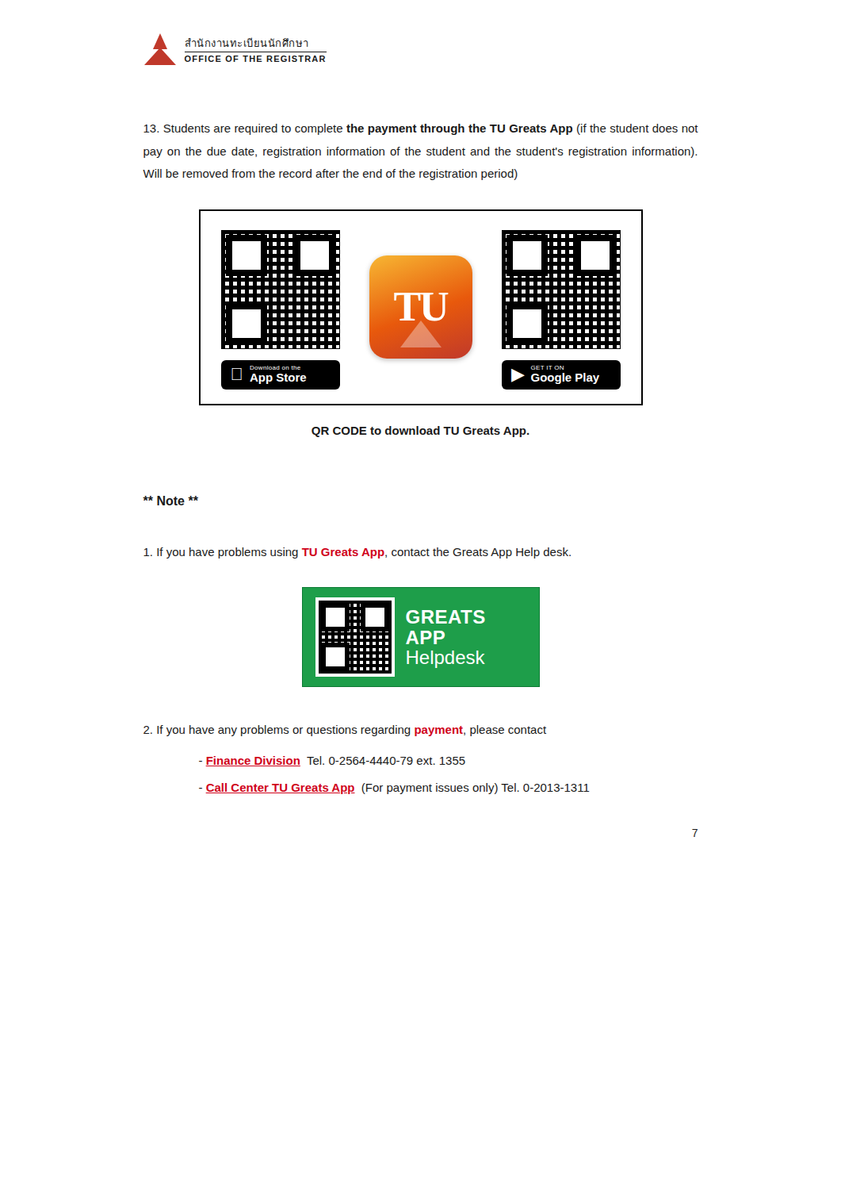สำนักงานทะเบียนนักศึกษา
OFFICE OF THE REGISTRAR
13. Students are required to complete the payment through the TU Greats App (if the student does not pay on the due date, registration information of the student and the student's registration information). Will be removed from the record after the end of the registration period)

Download on the App Store
TU
▶
GET IT ON Google Play
QR CODE to download TU Greats App.
** Note **
1. If you have problems using TU Greats App, contact the Greats App Help desk.
GREATS APP Helpdesk
2. If you have any problems or questions regarding payment, please contact
Finance Division Tel. 0-2564-4440-79 ext. 1355
Call Center TU Greats App (For payment issues only) Tel. 0-2013-1311
7